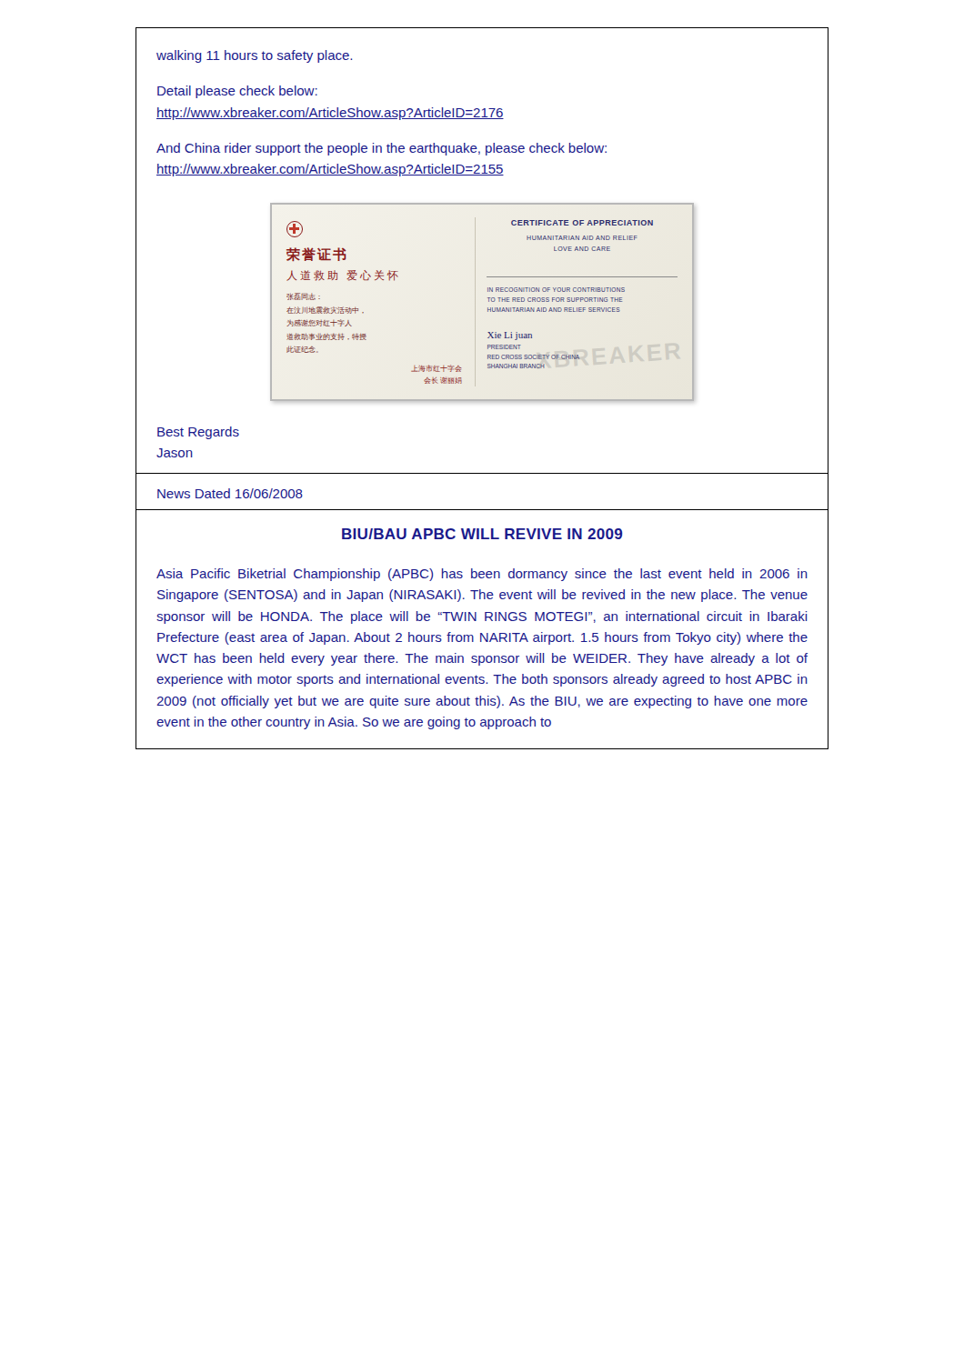walking 11 hours to safety place.
Detail please check below:
http://www.xbreaker.com/ArticleShow.asp?ArticleID=2176
And China rider support the people in the earthquake, please check below:
http://www.xbreaker.com/ArticleShow.asp?ArticleID=2155
荣誉证书
人道救助 爱心关怀
张磊同志：
在汶川地震救灾活动中，
为感谢您对红十字人
道救助事业的支持，特授
此证纪念。
上海市红十字会
会长 谢丽娟
CERTIFICATE OF APPRECIATION
HUMANITARIAN AID AND RELIEF
LOVE AND CARE
IN RECOGNITION OF YOUR CONTRIBUTIONS
TO THE RED CROSS FOR SUPPORTING THE
HUMANITARIAN AID AND RELIEF SERVICES
Xie Li juan
PRESIDENT
RED CROSS SOCIETY OF CHINA
SHANGHAI BRANCH
XBREAKER
Best Regards
Jason
News Dated 16/06/2008
BIU/BAU APBC WILL REVIVE IN 2009
Asia Pacific Biketrial Championship (APBC) has been dormancy since the last event held in 2006 in Singapore (SENTOSA) and in Japan (NIRASAKI). The event will be revived in the new place. The venue sponsor will be HONDA. The place will be “TWIN RINGS MOTEGI”, an international circuit in Ibaraki Prefecture (east area of Japan. About 2 hours from NARITA airport. 1.5 hours from Tokyo city) where the WCT has been held every year there. The main sponsor will be WEIDER. They have already a lot of experience with motor sports and international events. The both sponsors already agreed to host APBC in 2009 (not officially yet but we are quite sure about this). As the BIU, we are expecting to have one more event in the other country in Asia. So we are going to approach to